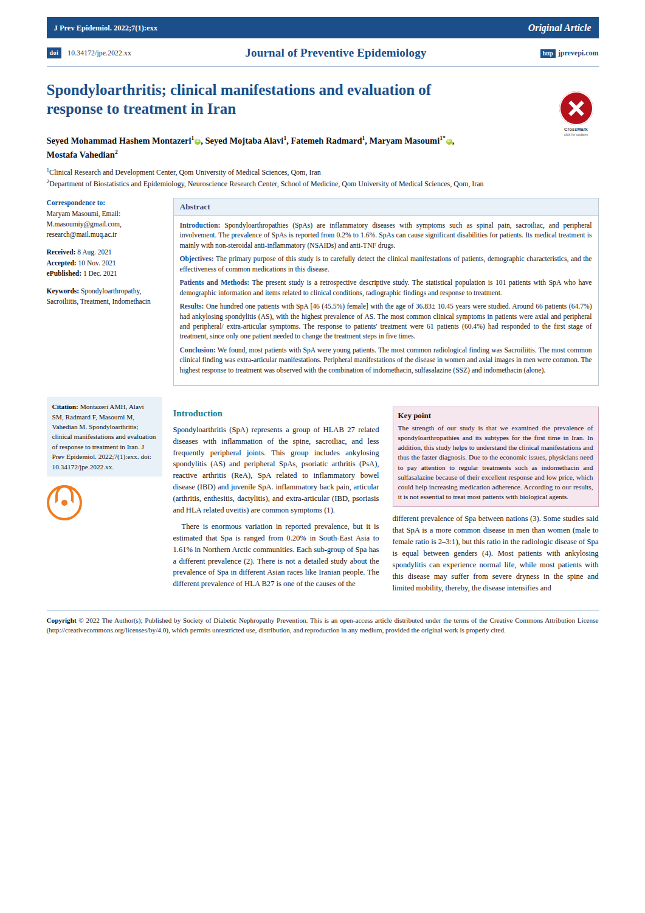J Prev Epidemiol. 2022;7(1):exx
Original Article
doi 10.34172/jpe.2022.xx Journal of Preventive Epidemiology http jprevepi.com
Spondyloarthritis; clinical manifestations and evaluation of response to treatment in Iran
CrossMark
click for updates
Seyed Mohammad Hashem Montazeri1 , Seyed Mojtaba Alavi1, Fatemeh Radmard1, Maryam Masoumi1* ,
Mostafa Vahedian2
1Clinical Research and Development Center, Qom University of Medical Sciences, Qom, Iran
2Department of Biostatistics and Epidemiology, Neuroscience Research Center, School of Medicine, Qom University of Medical Sciences, Qom, Iran
Correspondence to:
Maryam Masoumi, Email:
M.masoumiy@gmail.com,
research@mail.muq.ac.ir
Received: 8 Aug. 2021
Accepted: 10 Nov. 2021
ePublished: 1 Dec. 2021
Keywords: Spondyloarthropathy, Sacroiliitis, Treatment, Indomethacin
Abstract
Introduction: Spondyloarthropathies (SpAs) are inflammatory diseases with symptoms such as spinal pain, sacroiliac, and peripheral involvement. The prevalence of SpAs is reported from 0.2% to 1.6%. SpAs can cause significant disabilities for patients. Its medical treatment is mainly with non-steroidal anti-inflammatory (NSAIDs) and anti-TNF drugs.
Objectives: The primary purpose of this study is to carefully detect the clinical manifestations of patients, demographic characteristics, and the effectiveness of common medications in this disease.
Patients and Methods: The present study is a retrospective descriptive study. The statistical population is 101 patients with SpA who have demographic information and items related to clinical conditions, radiographic findings and response to treatment.
Results: One hundred one patients with SpA [46 (45.5%) female] with the age of 36.83± 10.45 years were studied. Around 66 patients (64.7%) had ankylosing spondylitis (AS), with the highest prevalence of AS. The most common clinical symptoms in patients were axial and peripheral and peripheral/ extra-articular symptoms. The response to patients' treatment were 61 patients (60.4%) had responded to the first stage of treatment, since only one patient needed to change the treatment steps in five times.
Conclusion: We found, most patients with SpA were young patients. The most common radiological finding was Sacroiliitis. The most common clinical finding was extra-articular manifestations. Peripheral manifestations of the disease in women and axial images in men were common. The highest response to treatment was observed with the combination of indomethacin, sulfasalazine (SSZ) and indomethacin (alone).
Citation: Montazeri AMH, Alavi SM, Radmard F, Masoumi M, Vahedian M. Spondyloarthritis; clinical manifestations and evaluation of response to treatment in Iran. J Prev Epidemiol. 2022;7(1):exx. doi: 10.34172/jpe.2022.xx.
Introduction
Spondyloarthritis (SpA) represents a group of HLAB 27 related diseases with inflammation of the spine, sacroiliac, and less frequently peripheral joints. This group includes ankylosing spondylitis (AS) and peripheral SpAs, psoriatic arthritis (PsA), reactive arthritis (ReA), SpA related to inflammatory bowel disease (IBD) and juvenile SpA. inflammatory back pain, articular (arthritis, enthesitis, dactylitis), and extra-articular (IBD, psoriasis and HLA related uveitis) are common symptoms (1).
There is enormous variation in reported prevalence, but it is estimated that Spa is ranged from 0.20% in South-East Asia to 1.61% in Northern Arctic communities. Each sub-group of Spa has a different prevalence (2). There is not a detailed study about the prevalence of Spa in different Asian races like Iranian people. The different prevalence of HLA B27 is one of the causes of the
Key point
The strength of our study is that we examined the prevalence of spondyloarthropathies and its subtypes for the first time in Iran. In addition, this study helps to understand the clinical manifestations and thus the faster diagnosis. Due to the economic issues, physicians need to pay attention to regular treatments such as indomethacin and sulfasalazine because of their excellent response and low price, which could help increasing medication adherence. According to our results, it is not essential to treat most patients with biological agents.
different prevalence of Spa between nations (3). Some studies said that SpA is a more common disease in men than women (male to female ratio is 2–3:1), but this ratio in the radiologic disease of Spa is equal between genders (4). Most patients with ankylosing spondylitis can experience normal life, while most patients with this disease may suffer from severe dryness in the spine and limited mobility, thereby, the disease intensifies and
Copyright © 2022 The Author(s); Published by Society of Diabetic Nephropathy Prevention. This is an open-access article distributed under the terms of the Creative Commons Attribution License (http://creativecommons.org/licenses/by/4.0), which permits unrestricted use, distribution, and reproduction in any medium, provided the original work is properly cited.